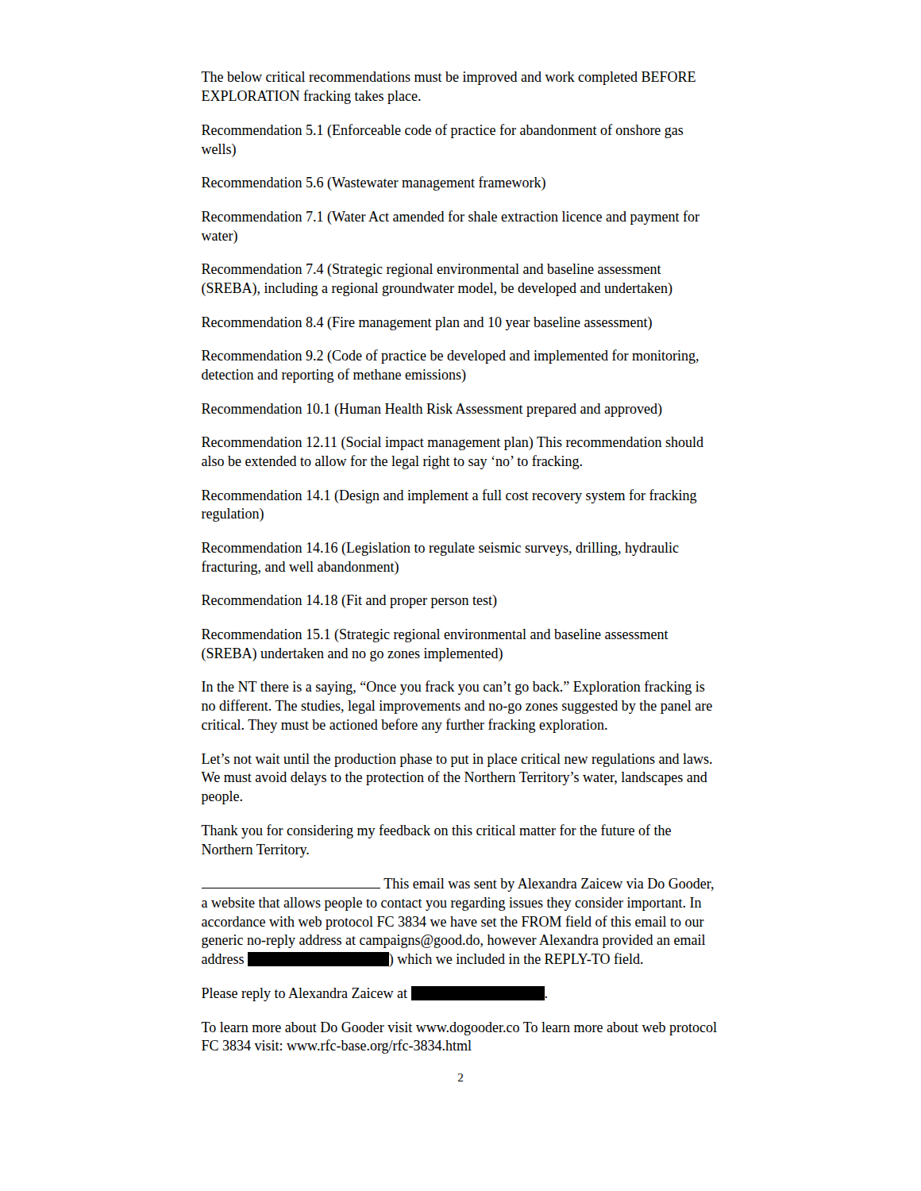The below critical recommendations must be improved and work completed BEFORE EXPLORATION fracking takes place.
Recommendation 5.1 (Enforceable code of practice for abandonment of onshore gas wells)
Recommendation 5.6 (Wastewater management framework)
Recommendation 7.1 (Water Act amended for shale extraction licence and payment for water)
Recommendation 7.4 (Strategic regional environmental and baseline assessment (SREBA), including a regional groundwater model, be developed and undertaken)
Recommendation 8.4 (Fire management plan and 10 year baseline assessment)
Recommendation 9.2 (Code of practice be developed and implemented for monitoring, detection and reporting of methane emissions)
Recommendation 10.1 (Human Health Risk Assessment prepared and approved)
Recommendation 12.11 (Social impact management plan) This recommendation should also be extended to allow for the legal right to say ‘no’ to fracking.
Recommendation 14.1 (Design and implement a full cost recovery system for fracking regulation)
Recommendation 14.16 (Legislation to regulate seismic surveys, drilling, hydraulic fracturing, and well abandonment)
Recommendation 14.18 (Fit and proper person test)
Recommendation 15.1 (Strategic regional environmental and baseline assessment (SREBA) undertaken and no go zones implemented)
In the NT there is a saying, “Once you frack you can’t go back.” Exploration fracking is no different. The studies, legal improvements and no-go zones suggested by the panel are critical. They must be actioned before any further fracking exploration.
Let’s not wait until the production phase to put in place critical new regulations and laws. We must avoid delays to the protection of the Northern Territory’s water, landscapes and people.
Thank you for considering my feedback on this critical matter for the future of the Northern Territory.
This email was sent by Alexandra Zaicew via Do Gooder, a website that allows people to contact you regarding issues they consider important. In accordance with web protocol FC 3834 we have set the FROM field of this email to our generic no-reply address at campaigns@good.do, however Alexandra provided an email address ) which we included in the REPLY-TO field.
Please reply to Alexandra Zaicew at .
To learn more about Do Gooder visit www.dogooder.co To learn more about web protocol FC 3834 visit: www.rfc-base.org/rfc-3834.html
2